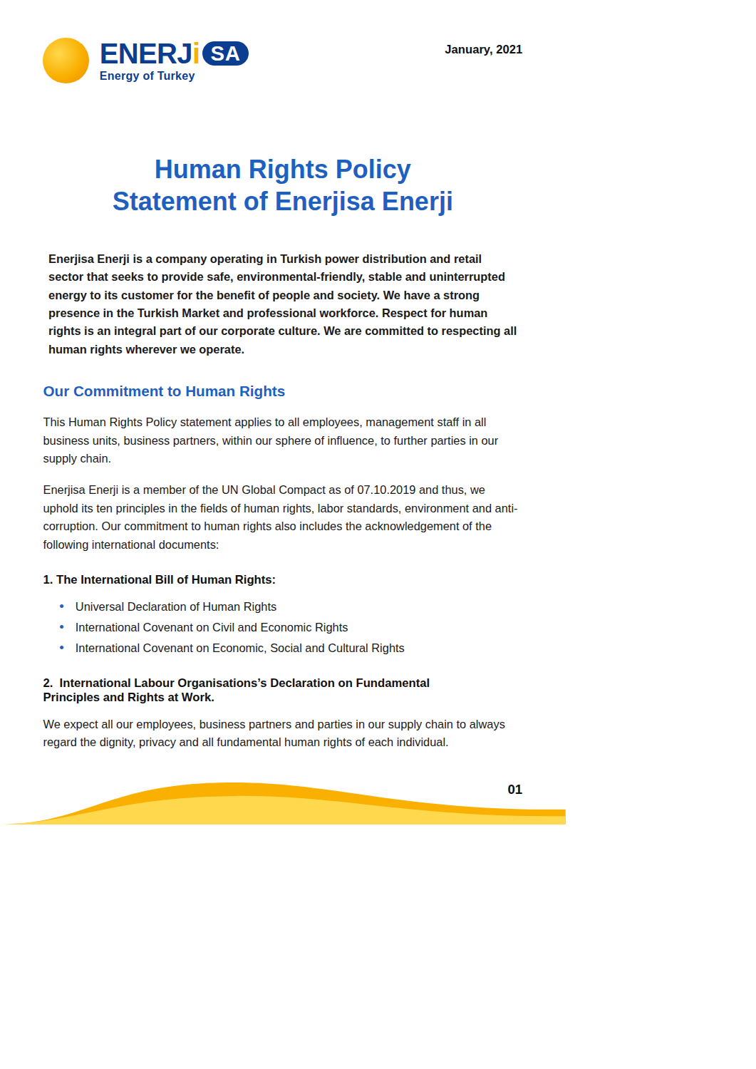ENERJiSA
Energy of Turkey
January, 2021
Human Rights Policy
Statement of Enerjisa Enerji
Enerjisa Enerji is a company operating in Turkish power distribution and retail sector that seeks to provide safe, environmental-friendly, stable and uninterrupted energy to its customer for the benefit of people and society. We have a strong presence in the Turkish Market and professional workforce. Respect for human rights is an integral part of our corporate culture. We are committed to respecting all human rights wherever we operate.
Our Commitment to Human Rights
This Human Rights Policy statement applies to all employees, management staff in all business units, business partners, within our sphere of influence, to further parties in our supply chain.
Enerjisa Enerji is a member of the UN Global Compact as of 07.10.2019 and thus, we uphold its ten principles in the fields of human rights, labor standards, environment and anti-corruption. Our commitment to human rights also includes the acknowledgement of the following international documents:
1. The International Bill of Human Rights:
Universal Declaration of Human Rights
International Covenant on Civil and Economic Rights
International Covenant on Economic, Social and Cultural Rights
2. International Labour Organisations’s Declaration on Fundamental
Principles and Rights at Work.
We expect all our employees, business partners and parties in our supply chain to always regard the dignity, privacy and all fundamental human rights of each individual.
01